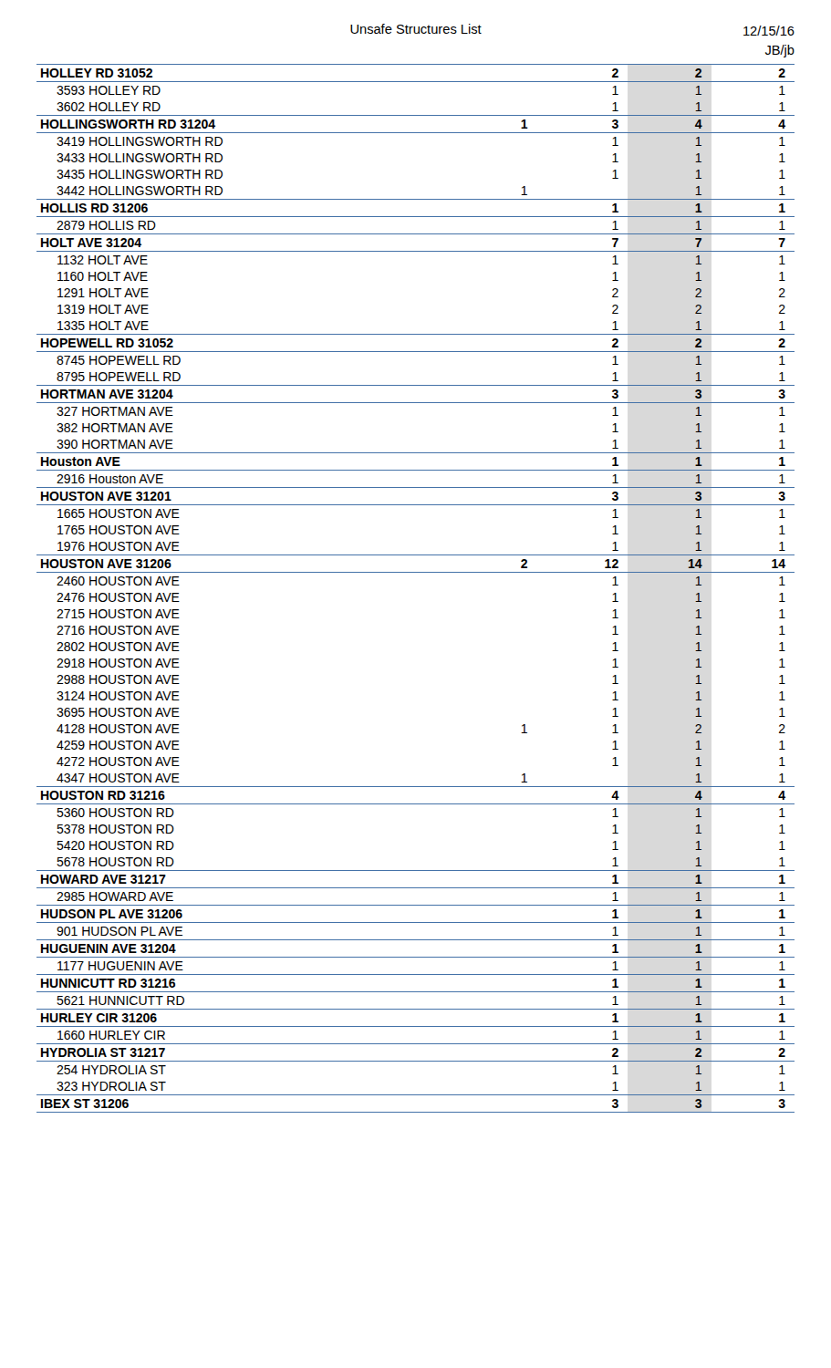Unsafe Structures List
12/15/16
JB/jb
| HOLLEY RD 31052 | | 2 | 2 | 2 |
| 3593 HOLLEY RD | | 1 | 1 | 1 |
| 3602 HOLLEY RD | | 1 | 1 | 1 |
| HOLLINGSWORTH RD 31204 | 1 | 3 | 4 | 4 |
| 3419 HOLLINGSWORTH RD | | 1 | 1 | 1 |
| 3433 HOLLINGSWORTH RD | | 1 | 1 | 1 |
| 3435 HOLLINGSWORTH RD | | 1 | 1 | 1 |
| 3442 HOLLINGSWORTH RD | 1 | | 1 | 1 |
| HOLLIS RD 31206 | | 1 | 1 | 1 |
| 2879 HOLLIS RD | | 1 | 1 | 1 |
| HOLT AVE 31204 | | 7 | 7 | 7 |
| 1132 HOLT AVE | | 1 | 1 | 1 |
| 1160 HOLT AVE | | 1 | 1 | 1 |
| 1291 HOLT AVE | | 2 | 2 | 2 |
| 1319 HOLT AVE | | 2 | 2 | 2 |
| 1335 HOLT AVE | | 1 | 1 | 1 |
| HOPEWELL RD 31052 | | 2 | 2 | 2 |
| 8745 HOPEWELL RD | | 1 | 1 | 1 |
| 8795 HOPEWELL RD | | 1 | 1 | 1 |
| HORTMAN AVE 31204 | | 3 | 3 | 3 |
| 327 HORTMAN AVE | | 1 | 1 | 1 |
| 382 HORTMAN AVE | | 1 | 1 | 1 |
| 390 HORTMAN AVE | | 1 | 1 | 1 |
| Houston AVE | | 1 | 1 | 1 |
| 2916 Houston AVE | | 1 | 1 | 1 |
| HOUSTON AVE 31201 | | 3 | 3 | 3 |
| 1665 HOUSTON AVE | | 1 | 1 | 1 |
| 1765 HOUSTON AVE | | 1 | 1 | 1 |
| 1976 HOUSTON AVE | | 1 | 1 | 1 |
| HOUSTON AVE 31206 | 2 | 12 | 14 | 14 |
| 2460 HOUSTON AVE | | 1 | 1 | 1 |
| 2476 HOUSTON AVE | | 1 | 1 | 1 |
| 2715 HOUSTON AVE | | 1 | 1 | 1 |
| 2716 HOUSTON AVE | | 1 | 1 | 1 |
| 2802 HOUSTON AVE | | 1 | 1 | 1 |
| 2918 HOUSTON AVE | | 1 | 1 | 1 |
| 2988 HOUSTON AVE | | 1 | 1 | 1 |
| 3124 HOUSTON AVE | | 1 | 1 | 1 |
| 3695 HOUSTON AVE | | 1 | 1 | 1 |
| 4128 HOUSTON AVE | 1 | 1 | 2 | 2 |
| 4259 HOUSTON AVE | | 1 | 1 | 1 |
| 4272 HOUSTON AVE | | 1 | 1 | 1 |
| 4347 HOUSTON AVE | 1 | | 1 | 1 |
| HOUSTON RD 31216 | | 4 | 4 | 4 |
| 5360 HOUSTON RD | | 1 | 1 | 1 |
| 5378 HOUSTON RD | | 1 | 1 | 1 |
| 5420 HOUSTON RD | | 1 | 1 | 1 |
| 5678 HOUSTON RD | | 1 | 1 | 1 |
| HOWARD AVE 31217 | | 1 | 1 | 1 |
| 2985 HOWARD AVE | | 1 | 1 | 1 |
| HUDSON PL AVE 31206 | | 1 | 1 | 1 |
| 901 HUDSON PL AVE | | 1 | 1 | 1 |
| HUGUENIN AVE 31204 | | 1 | 1 | 1 |
| 1177 HUGUENIN AVE | | 1 | 1 | 1 |
| HUNNICUTT RD 31216 | | 1 | 1 | 1 |
| 5621 HUNNICUTT RD | | 1 | 1 | 1 |
| HURLEY CIR 31206 | | 1 | 1 | 1 |
| 1660 HURLEY CIR | | 1 | 1 | 1 |
| HYDROLIA ST 31217 | | 2 | 2 | 2 |
| 254 HYDROLIA ST | | 1 | 1 | 1 |
| 323 HYDROLIA ST | | 1 | 1 | 1 |
| IBEX ST 31206 | | 3 | 3 | 3 |